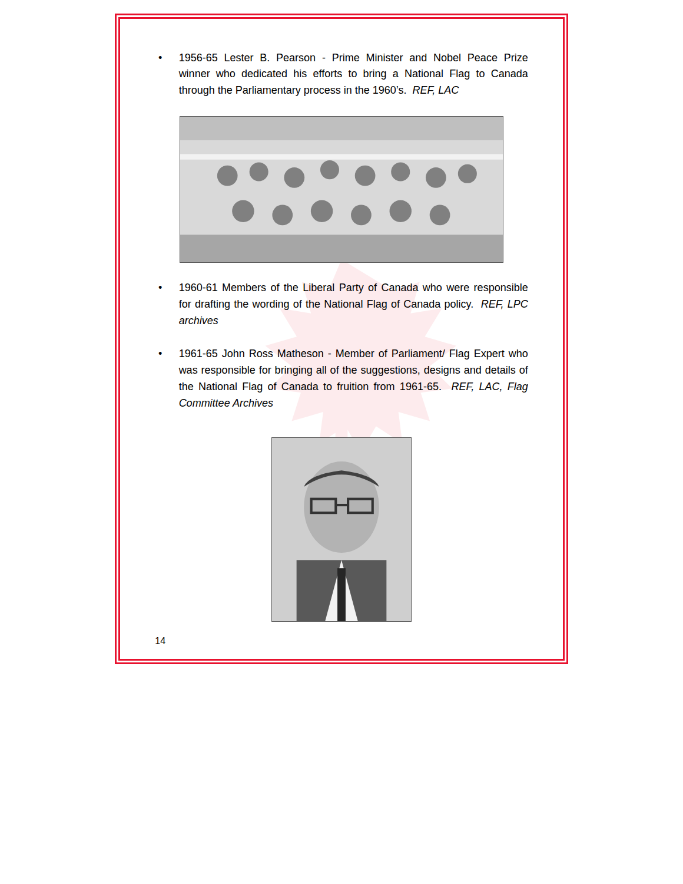1956-65 Lester B. Pearson - Prime Minister and Nobel Peace Prize winner who dedicated his efforts to bring a National Flag to Canada through the Parliamentary process in the 1960’s. REF, LAC
1960-61 Members of the Liberal Party of Canada who were responsible for drafting the wording of the National Flag of Canada policy. REF, LPC archives
1961-65 John Ross Matheson - Member of Parliament/ Flag Expert who was responsible for bringing all of the suggestions, designs and details of the National Flag of Canada to fruition from 1961-65. REF, LAC, Flag Committee Archives
14